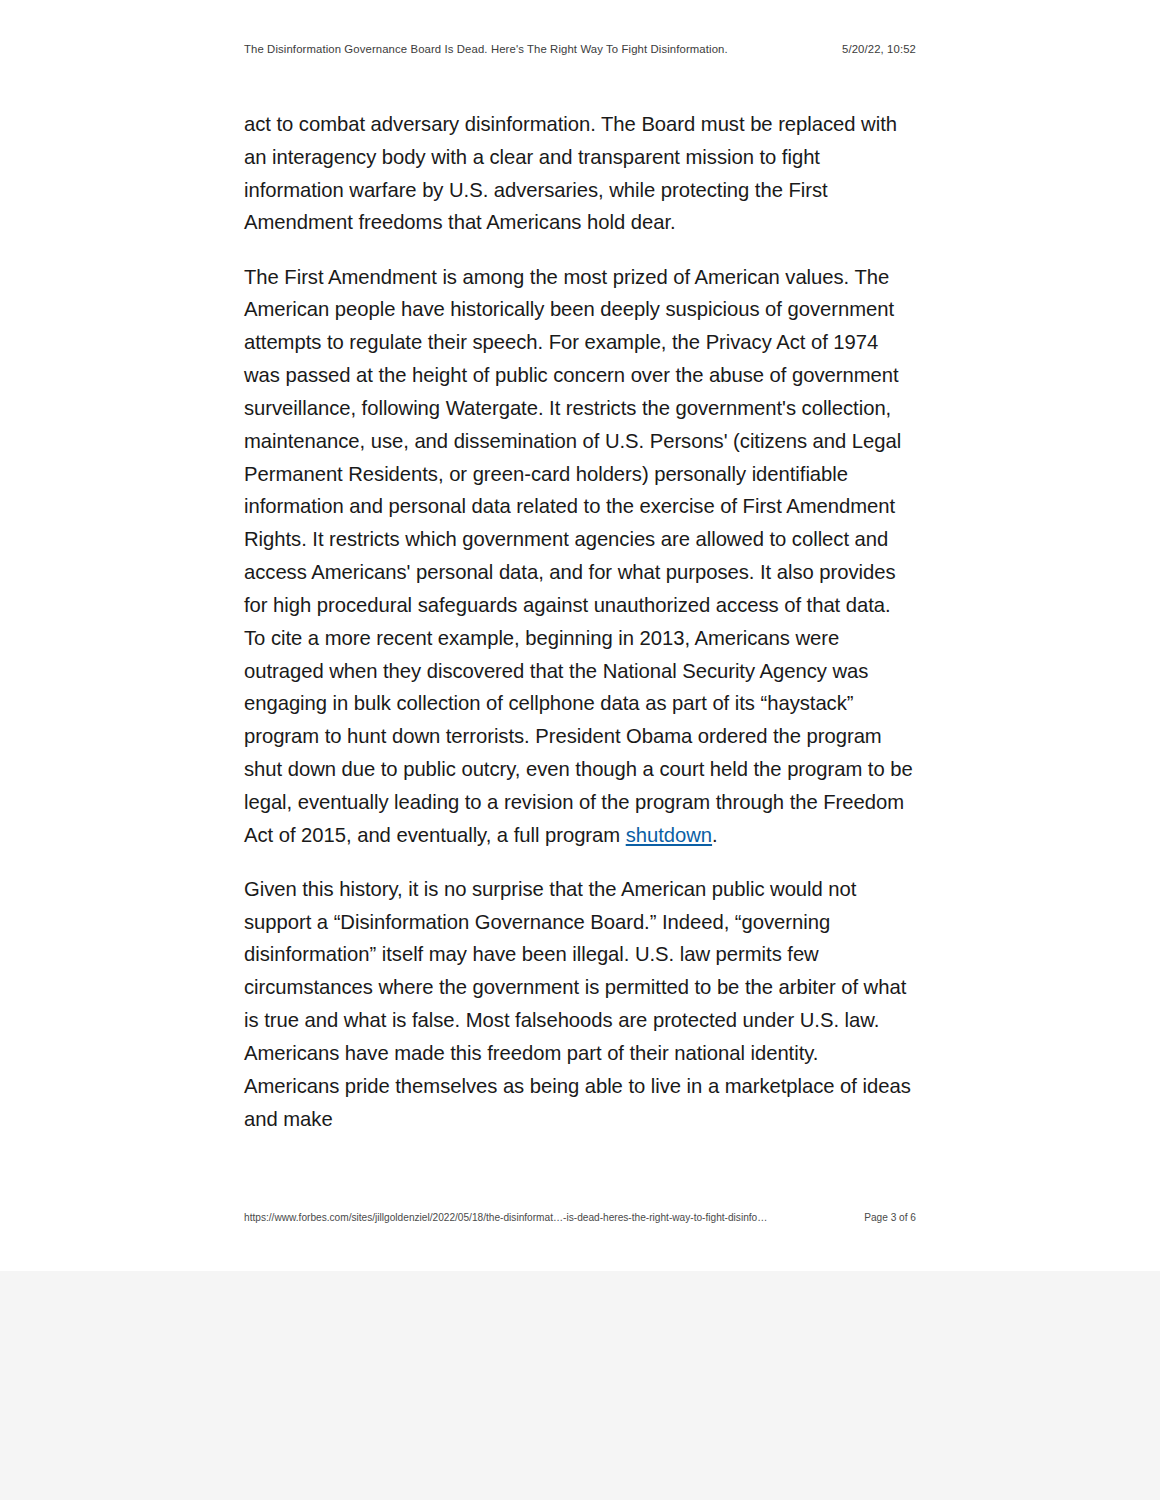The Disinformation Governance Board Is Dead. Here's The Right Way To Fight Disinformation.
5/20/22, 10:52
act to combat adversary disinformation. The Board must be replaced with an interagency body with a clear and transparent mission to fight information warfare by U.S. adversaries, while protecting the First Amendment freedoms that Americans hold dear.
The First Amendment is among the most prized of American values. The American people have historically been deeply suspicious of government attempts to regulate their speech. For example, the Privacy Act of 1974 was passed at the height of public concern over the abuse of government surveillance, following Watergate. It restricts the government's collection, maintenance, use, and dissemination of U.S. Persons' (citizens and Legal Permanent Residents, or green-card holders) personally identifiable information and personal data related to the exercise of First Amendment Rights. It restricts which government agencies are allowed to collect and access Americans' personal data, and for what purposes. It also provides for high procedural safeguards against unauthorized access of that data. To cite a more recent example, beginning in 2013, Americans were outraged when they discovered that the National Security Agency was engaging in bulk collection of cellphone data as part of its “haystack” program to hunt down terrorists. President Obama ordered the program shut down due to public outcry, even though a court held the program to be legal, eventually leading to a revision of the program through the Freedom Act of 2015, and eventually, a full program shutdown.
Given this history, it is no surprise that the American public would not support a “Disinformation Governance Board.” Indeed, “governing disinformation” itself may have been illegal. U.S. law permits few circumstances where the government is permitted to be the arbiter of what is true and what is false. Most falsehoods are protected under U.S. law. Americans have made this freedom part of their national identity. Americans pride themselves as being able to live in a marketplace of ideas and make
https://www.forbes.com/sites/jillgoldenziel/2022/05/18/the-disinformat…-is-dead-heres-the-right-way-to-fight-disinformation/?sh=5ebdef7b7a0b
Page 3 of 6